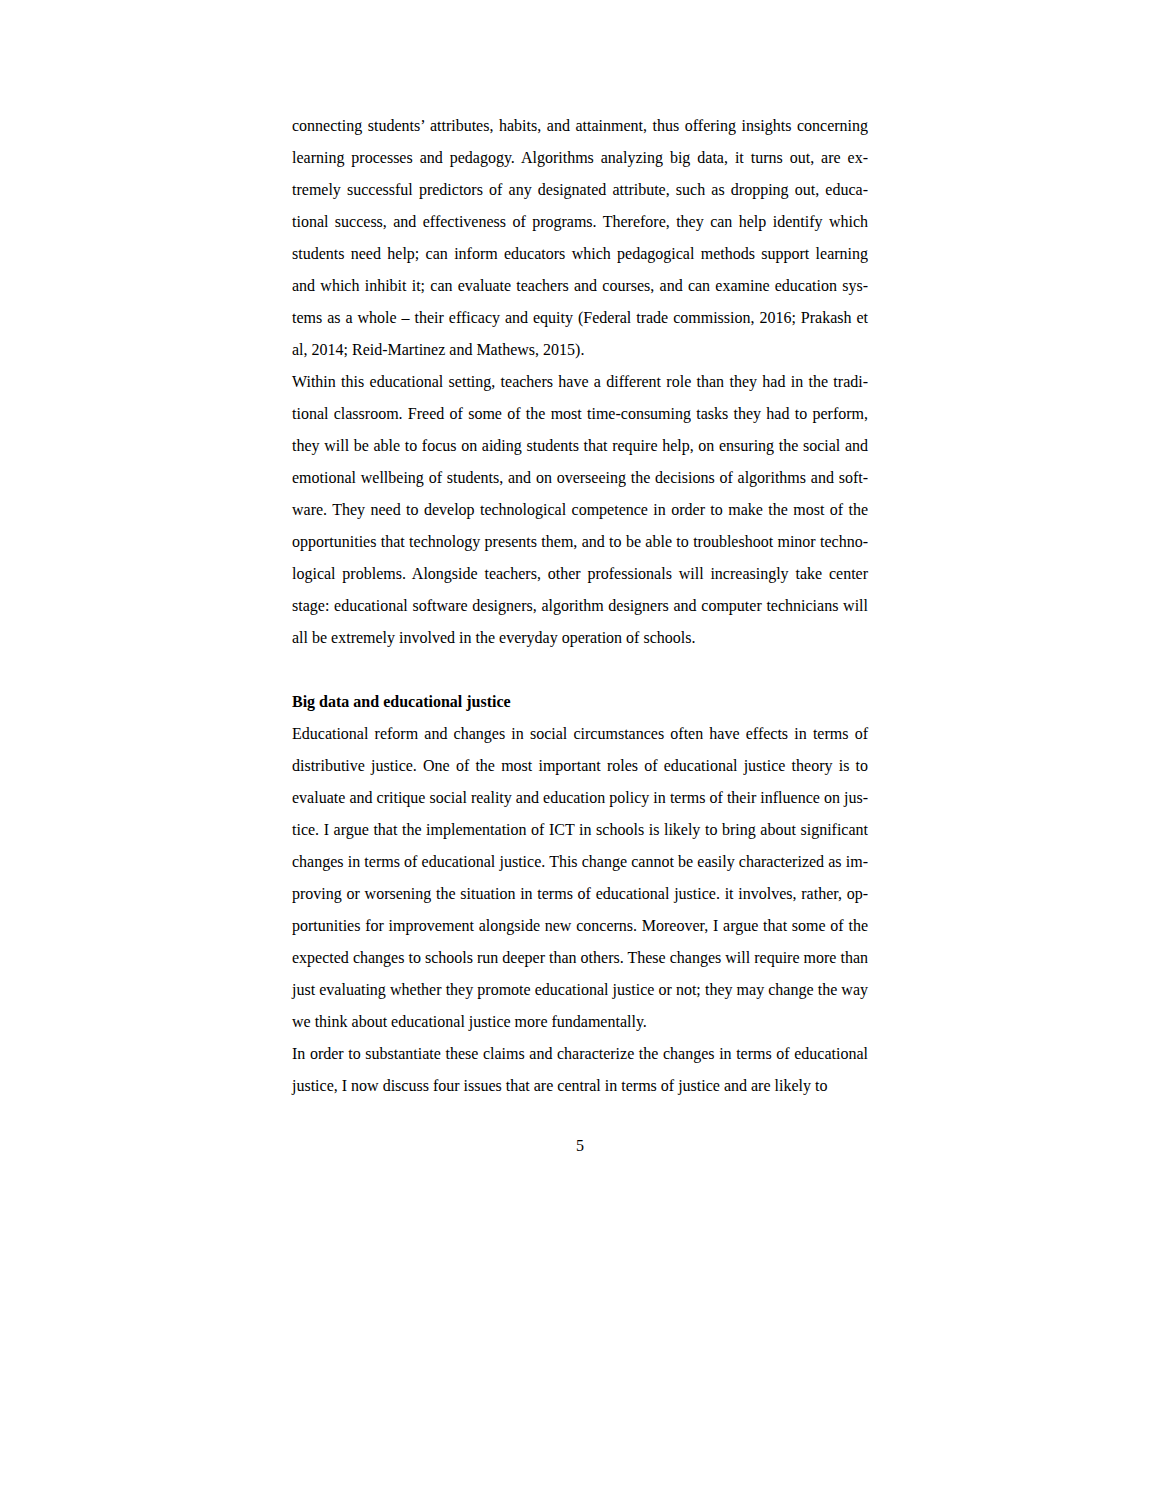connecting students’ attributes, habits, and attainment, thus offering insights concerning learning processes and pedagogy. Algorithms analyzing big data, it turns out, are extremely successful predictors of any designated attribute, such as dropping out, educational success, and effectiveness of programs. Therefore, they can help identify which students need help; can inform educators which pedagogical methods support learning and which inhibit it; can evaluate teachers and courses, and can examine education systems as a whole – their efficacy and equity (Federal trade commission, 2016; Prakash et al, 2014; Reid-Martinez and Mathews, 2015).
Within this educational setting, teachers have a different role than they had in the traditional classroom. Freed of some of the most time-consuming tasks they had to perform, they will be able to focus on aiding students that require help, on ensuring the social and emotional wellbeing of students, and on overseeing the decisions of algorithms and software. They need to develop technological competence in order to make the most of the opportunities that technology presents them, and to be able to troubleshoot minor technological problems. Alongside teachers, other professionals will increasingly take center stage: educational software designers, algorithm designers and computer technicians will all be extremely involved in the everyday operation of schools.
Big data and educational justice
Educational reform and changes in social circumstances often have effects in terms of distributive justice. One of the most important roles of educational justice theory is to evaluate and critique social reality and education policy in terms of their influence on justice. I argue that the implementation of ICT in schools is likely to bring about significant changes in terms of educational justice. This change cannot be easily characterized as improving or worsening the situation in terms of educational justice. it involves, rather, opportunities for improvement alongside new concerns. Moreover, I argue that some of the expected changes to schools run deeper than others. These changes will require more than just evaluating whether they promote educational justice or not; they may change the way we think about educational justice more fundamentally.
In order to substantiate these claims and characterize the changes in terms of educational justice, I now discuss four issues that are central in terms of justice and are likely to
5